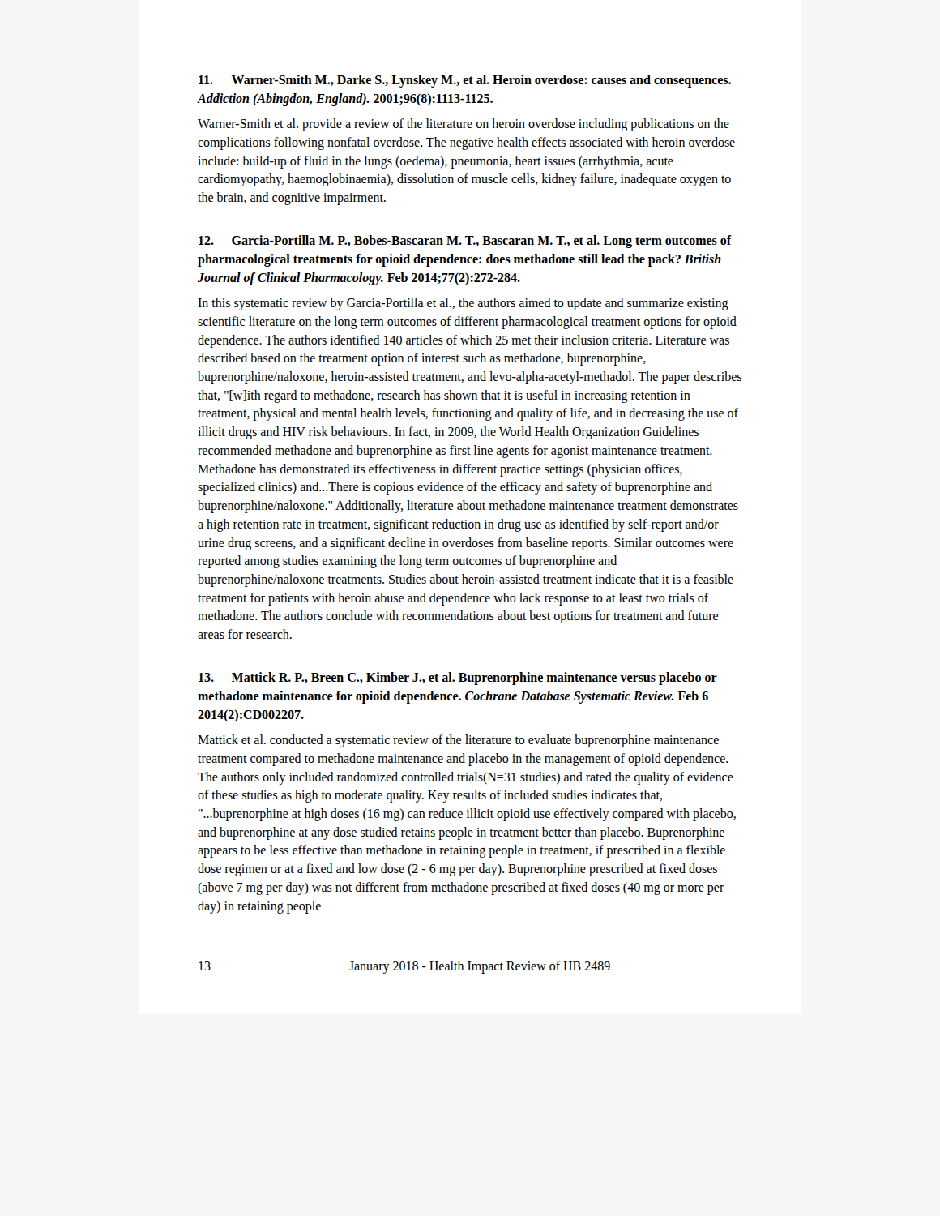11. Warner-Smith M., Darke S., Lynskey M., et al. Heroin overdose: causes and consequences. Addiction (Abingdon, England). 2001;96(8):1113-1125.
Warner-Smith et al. provide a review of the literature on heroin overdose including publications on the complications following nonfatal overdose. The negative health effects associated with heroin overdose include: build-up of fluid in the lungs (oedema), pneumonia, heart issues (arrhythmia, acute cardiomyopathy, haemoglobinaemia), dissolution of muscle cells, kidney failure, inadequate oxygen to the brain, and cognitive impairment.
12. Garcia-Portilla M. P., Bobes-Bascaran M. T., Bascaran M. T., et al. Long term outcomes of pharmacological treatments for opioid dependence: does methadone still lead the pack? British Journal of Clinical Pharmacology. Feb 2014;77(2):272-284.
In this systematic review by Garcia-Portilla et al., the authors aimed to update and summarize existing scientific literature on the long term outcomes of different pharmacological treatment options for opioid dependence. The authors identified 140 articles of which 25 met their inclusion criteria. Literature was described based on the treatment option of interest such as methadone, buprenorphine, buprenorphine/naloxone, heroin-assisted treatment, and levo-alpha-acetyl-methadol. The paper describes that, "[w]ith regard to methadone, research has shown that it is useful in increasing retention in treatment, physical and mental health levels, functioning and quality of life, and in decreasing the use of illicit drugs and HIV risk behaviours. In fact, in 2009, the World Health Organization Guidelines recommended methadone and buprenorphine as first line agents for agonist maintenance treatment. Methadone has demonstrated its effectiveness in different practice settings (physician offices, specialized clinics) and...There is copious evidence of the efficacy and safety of buprenorphine and buprenorphine/naloxone." Additionally, literature about methadone maintenance treatment demonstrates a high retention rate in treatment, significant reduction in drug use as identified by self-report and/or urine drug screens, and a significant decline in overdoses from baseline reports. Similar outcomes were reported among studies examining the long term outcomes of buprenorphine and buprenorphine/naloxone treatments. Studies about heroin-assisted treatment indicate that it is a feasible treatment for patients with heroin abuse and dependence who lack response to at least two trials of methadone. The authors conclude with recommendations about best options for treatment and future areas for research.
13. Mattick R. P., Breen C., Kimber J., et al. Buprenorphine maintenance versus placebo or methadone maintenance for opioid dependence. Cochrane Database Systematic Review. Feb 6 2014(2):CD002207.
Mattick et al. conducted a systematic review of the literature to evaluate buprenorphine maintenance treatment compared to methadone maintenance and placebo in the management of opioid dependence. The authors only included randomized controlled trials(N=31 studies) and rated the quality of evidence of these studies as high to moderate quality. Key results of included studies indicates that, "...buprenorphine at high doses (16 mg) can reduce illicit opioid use effectively compared with placebo, and buprenorphine at any dose studied retains people in treatment better than placebo. Buprenorphine appears to be less effective than methadone in retaining people in treatment, if prescribed in a flexible dose regimen or at a fixed and low dose (2 - 6 mg per day). Buprenorphine prescribed at fixed doses (above 7 mg per day) was not different from methadone prescribed at fixed doses (40 mg or more per day) in retaining people
13
January 2018 - Health Impact Review of HB 2489